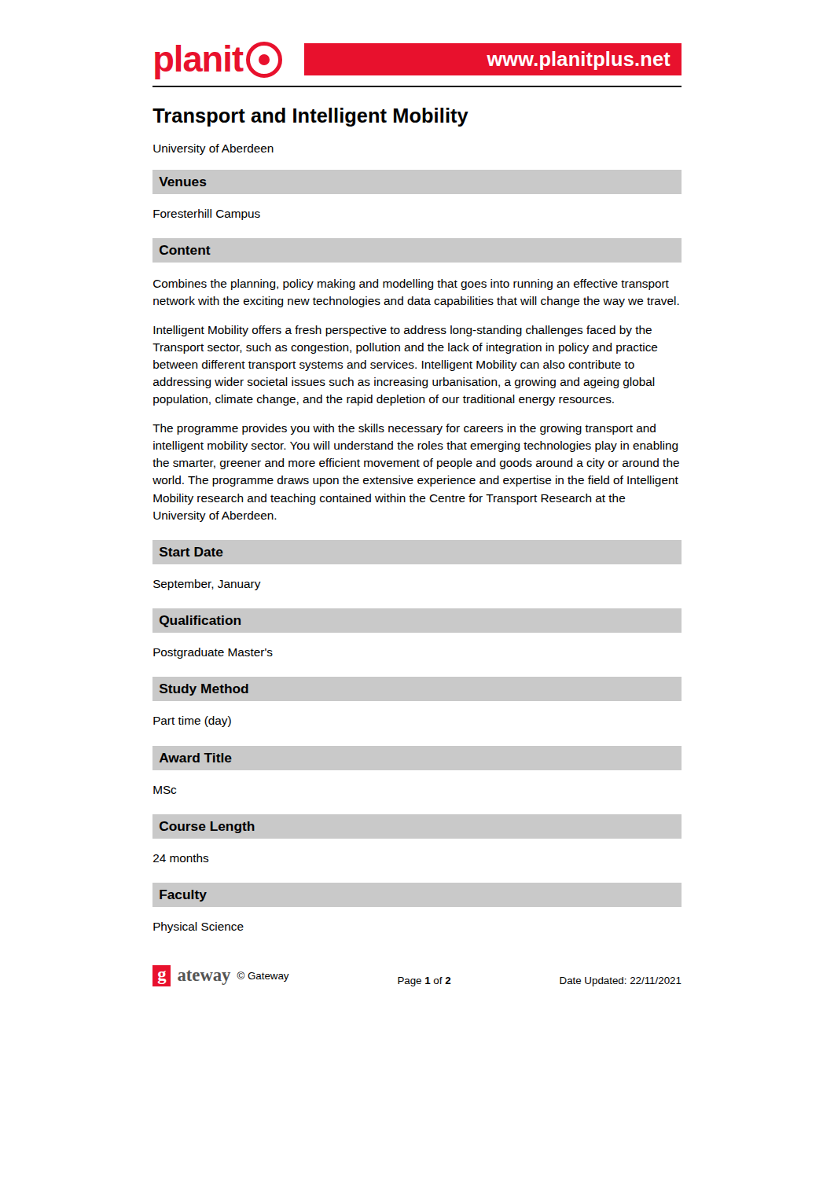planit
www.planitplus.net
Transport and Intelligent Mobility
University of Aberdeen
Venues
Foresterhill Campus
Content
Combines the planning, policy making and modelling that goes into running an effective transport network with the exciting new technologies and data capabilities that will change the way we travel.
Intelligent Mobility offers a fresh perspective to address long-standing challenges faced by the Transport sector, such as congestion, pollution and the lack of integration in policy and practice between different transport systems and services. Intelligent Mobility can also contribute to addressing wider societal issues such as increasing urbanisation, a growing and ageing global population, climate change, and the rapid depletion of our traditional energy resources.
The programme provides you with the skills necessary for careers in the growing transport and intelligent mobility sector. You will understand the roles that emerging technologies play in enabling the smarter, greener and more efficient movement of people and goods around a city or around the world. The programme draws upon the extensive experience and expertise in the field of Intelligent Mobility research and teaching contained within the Centre for Transport Research at the University of Aberdeen.
Start Date
September, January
Qualification
Postgraduate Master's
Study Method
Part time (day)
Award Title
MSc
Course Length
24 months
Faculty
Physical Science
gateway © Gateway
Page 1 of 2
Date Updated: 22/11/2021